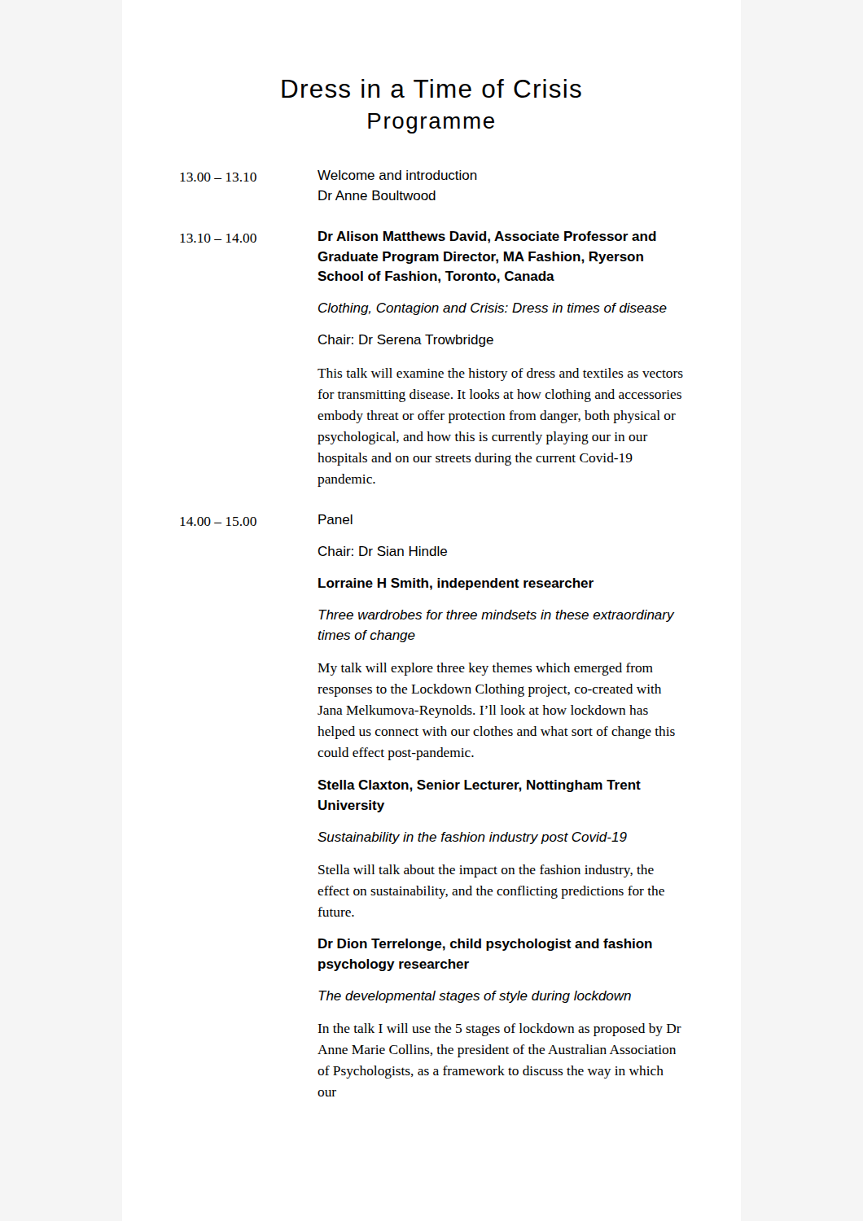Dress in a Time of CrisisProgramme
13.00 – 13.10
Welcome and introduction
Dr Anne Boultwood
13.10 – 14.00
Dr Alison Matthews David, Associate Professor and Graduate Program Director, MA Fashion, Ryerson School of Fashion, Toronto, Canada
Clothing, Contagion and Crisis: Dress in times of disease
Chair: Dr Serena Trowbridge
This talk will examine the history of dress and textiles as vectors for transmitting disease. It looks at how clothing and accessories embody threat or offer protection from danger, both physical or psychological, and how this is currently playing our in our hospitals and on our streets during the current Covid-19 pandemic.
14.00 – 15.00
Panel
Chair: Dr Sian Hindle
Lorraine H Smith, independent researcher
Three wardrobes for three mindsets in these extraordinary times of change
My talk will explore three key themes which emerged from responses to the Lockdown Clothing project, co-created with Jana Melkumova-Reynolds. I’ll look at how lockdown has helped us connect with our clothes and what sort of change this could effect post-pandemic.
Stella Claxton, Senior Lecturer, Nottingham Trent University
Sustainability in the fashion industry post Covid-19
Stella will talk about the impact on the fashion industry, the effect on sustainability, and the conflicting predictions for the future.
Dr Dion Terrelonge, child psychologist and fashion psychology researcher
The developmental stages of style during lockdown
In the talk I will use the 5 stages of lockdown as proposed by Dr Anne Marie Collins, the president of the Australian Association of Psychologists, as a framework to discuss the way in which our